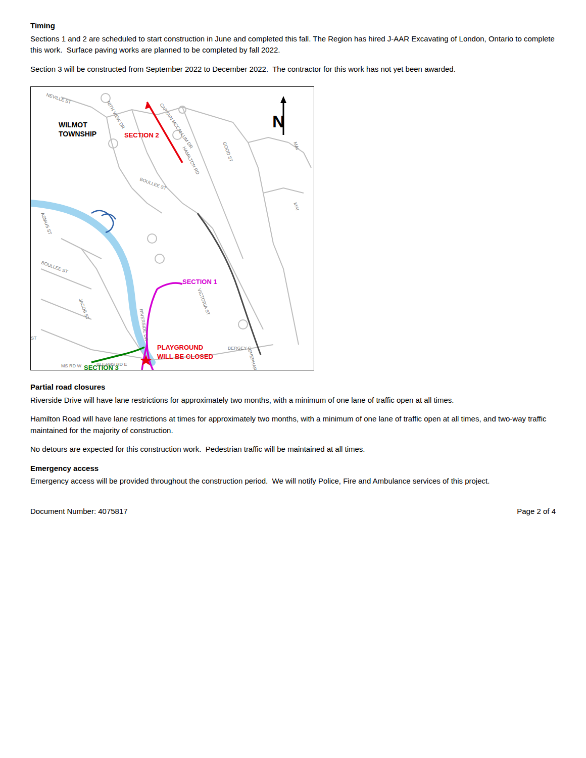Timing
Sections 1 and 2 are scheduled to start construction in June and completed this fall. The Region has hired J-AAR Excavating of London, Ontario to complete this work. Surface paving works are planned to be completed by fall 2022.
Section 3 will be constructed from September 2022 to December 2022. The contractor for this work has not yet been awarded.
N WILMOT TOWNSHIP SECTION 2 SECTION 1 SECTION 3 PLAYGROUND WILL BE CLOSED NEVILLE ST NITH VIEW DR CAPTAIN MCCALLUM DR HAMILTON RD GOOD ST MAI MAI BOULLEE ST ASMUS ST BOULLEE ST JACOB ST ST RIVERSIDE DR VICTORIA ST BERGEY C SHEPHARD MS RD W BLEAMS RD E
Partial road closures
Riverside Drive will have lane restrictions for approximately two months, with a minimum of one lane of traffic open at all times.
Hamilton Road will have lane restrictions at times for approximately two months, with a minimum of one lane of traffic open at all times, and two-way traffic maintained for the majority of construction.
No detours are expected for this construction work. Pedestrian traffic will be maintained at all times.
Emergency access
Emergency access will be provided throughout the construction period. We will notify Police, Fire and Ambulance services of this project.
Document Number: 4075817 Page 2 of 4